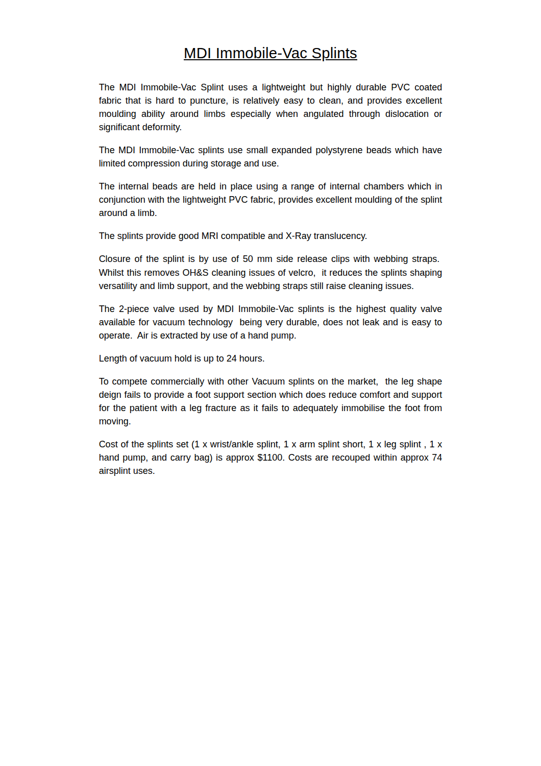MDI Immobile-Vac Splints
The MDI Immobile-Vac Splint uses a lightweight but highly durable PVC coated fabric that is hard to puncture, is relatively easy to clean, and provides excellent moulding ability around limbs especially when angulated through dislocation or significant deformity.
The MDI Immobile-Vac splints use small expanded polystyrene beads which have limited compression during storage and use.
The internal beads are held in place using a range of internal chambers which in conjunction with the lightweight PVC fabric, provides excellent moulding of the splint around a limb.
The splints provide good MRI compatible and X-Ray translucency.
Closure of the splint is by use of 50 mm side release clips with webbing straps. Whilst this removes OH&S cleaning issues of velcro, it reduces the splints shaping versatility and limb support, and the webbing straps still raise cleaning issues.
The 2-piece valve used by MDI Immobile-Vac splints is the highest quality valve available for vacuum technology being very durable, does not leak and is easy to operate. Air is extracted by use of a hand pump.
Length of vacuum hold is up to 24 hours.
To compete commercially with other Vacuum splints on the market, the leg shape deign fails to provide a foot support section which does reduce comfort and support for the patient with a leg fracture as it fails to adequately immobilise the foot from moving.
Cost of the splints set (1 x wrist/ankle splint, 1 x arm splint short, 1 x leg splint , 1 x hand pump, and carry bag) is approx $1100. Costs are recouped within approx 74 airsplint uses.